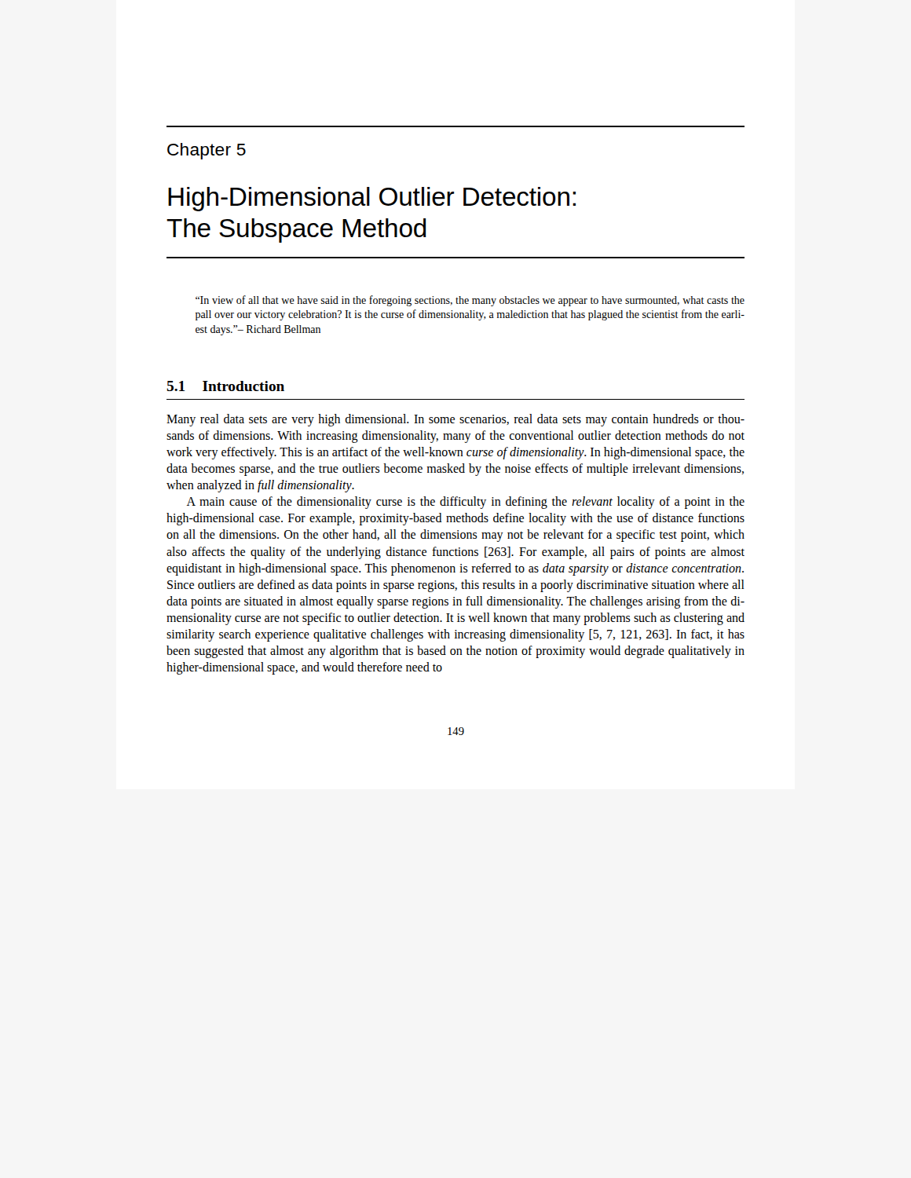Chapter 5
High-Dimensional Outlier Detection:
The Subspace Method
“In view of all that we have said in the foregoing sections, the many obstacles we appear to have surmounted, what casts the pall over our victory celebration? It is the curse of dimensionality, a malediction that has plagued the scientist from the earliest days.”– Richard Bellman
5.1 Introduction
Many real data sets are very high dimensional. In some scenarios, real data sets may contain hundreds or thousands of dimensions. With increasing dimensionality, many of the conventional outlier detection methods do not work very effectively. This is an artifact of the well-known curse of dimensionality. In high-dimensional space, the data becomes sparse, and the true outliers become masked by the noise effects of multiple irrelevant dimensions, when analyzed in full dimensionality.
A main cause of the dimensionality curse is the difficulty in defining the relevant locality of a point in the high-dimensional case. For example, proximity-based methods define locality with the use of distance functions on all the dimensions. On the other hand, all the dimensions may not be relevant for a specific test point, which also affects the quality of the underlying distance functions [263]. For example, all pairs of points are almost equidistant in high-dimensional space. This phenomenon is referred to as data sparsity or distance concentration. Since outliers are defined as data points in sparse regions, this results in a poorly discriminative situation where all data points are situated in almost equally sparse regions in full dimensionality. The challenges arising from the dimensionality curse are not specific to outlier detection. It is well known that many problems such as clustering and similarity search experience qualitative challenges with increasing dimensionality [5, 7, 121, 263]. In fact, it has been suggested that almost any algorithm that is based on the notion of proximity would degrade qualitatively in higher-dimensional space, and would therefore need to
149